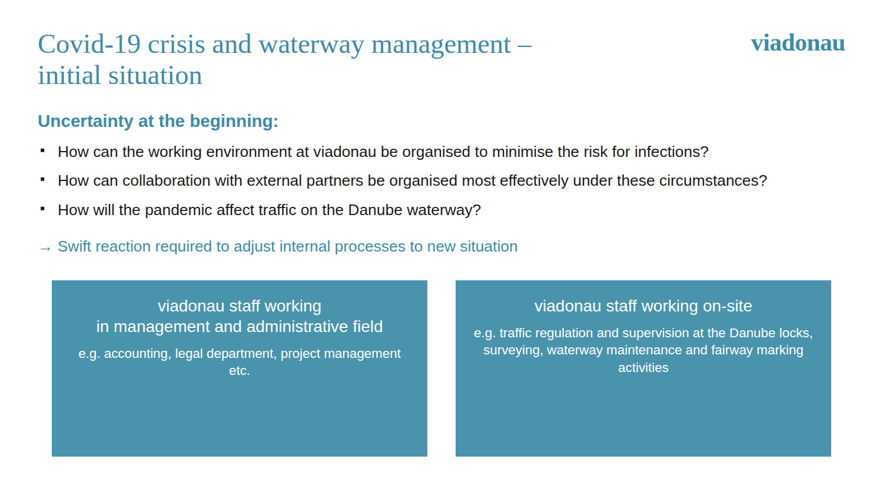viadonau
Covid-19 crisis and waterway management –
initial situation
Uncertainty at the beginning:
How can the working environment at viadonau be organised to minimise the risk for infections?
How can collaboration with external partners be organised most effectively under these circumstances?
How will the pandemic affect traffic on the Danube waterway?
→ Swift reaction required to adjust internal processes to new situation
viadonau staff working
in management and administrative field
e.g. accounting, legal department, project management etc.
viadonau staff working on-site
e.g. traffic regulation and supervision at the Danube locks, surveying, waterway maintenance and fairway marking activities